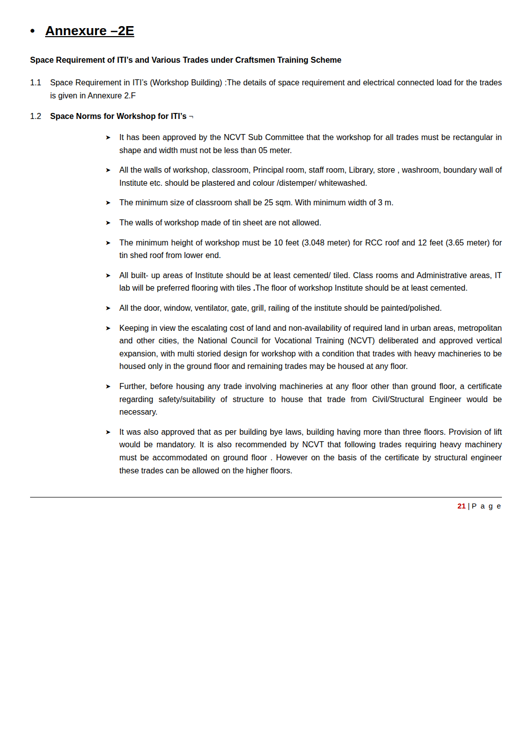Annexure –2E
Space Requirement of ITI’s and Various Trades under Craftsmen Training Scheme
1.1 Space Requirement in ITI’s (Workshop Building) :The details of space requirement and electrical connected load for the trades is given in Annexure 2.F
1.2 Space Norms for Workshop for ITI’s ¬
It has been approved by the NCVT Sub Committee that the workshop for all trades must be rectangular in shape and width must not be less than 05 meter.
All the walls of workshop, classroom, Principal room, staff room, Library, store , washroom, boundary wall of Institute etc. should be plastered and colour /distemper/ whitewashed.
The minimum size of classroom shall be 25 sqm. With minimum width of 3 m.
The walls of workshop made of tin sheet are not allowed.
The minimum height of workshop must be 10 feet (3.048 meter) for RCC roof and 12 feet (3.65 meter) for tin shed roof from lower end.
All built- up areas of Institute should be at least cemented/ tiled. Class rooms and Administrative areas, IT lab will be preferred flooring with tiles . The floor of workshop Institute should be at least cemented.
All the door, window, ventilator, gate, grill, railing of the institute should be painted/polished.
Keeping in view the escalating cost of land and non-availability of required land in urban areas, metropolitan and other cities, the National Council for Vocational Training (NCVT) deliberated and approved vertical expansion, with multi storied design for workshop with a condition that trades with heavy machineries to be housed only in the ground floor and remaining trades may be housed at any floor.
Further, before housing any trade involving machineries at any floor other than ground floor, a certificate regarding safety/suitability of structure to house that trade from Civil/Structural Engineer would be necessary.
It was also approved that as per building bye laws, building having more than three floors. Provision of lift would be mandatory. It is also recommended by NCVT that following trades requiring heavy machinery must be accommodated on ground floor . However on the basis of the certificate by structural engineer these trades can be allowed on the higher floors.
21 | P a g e